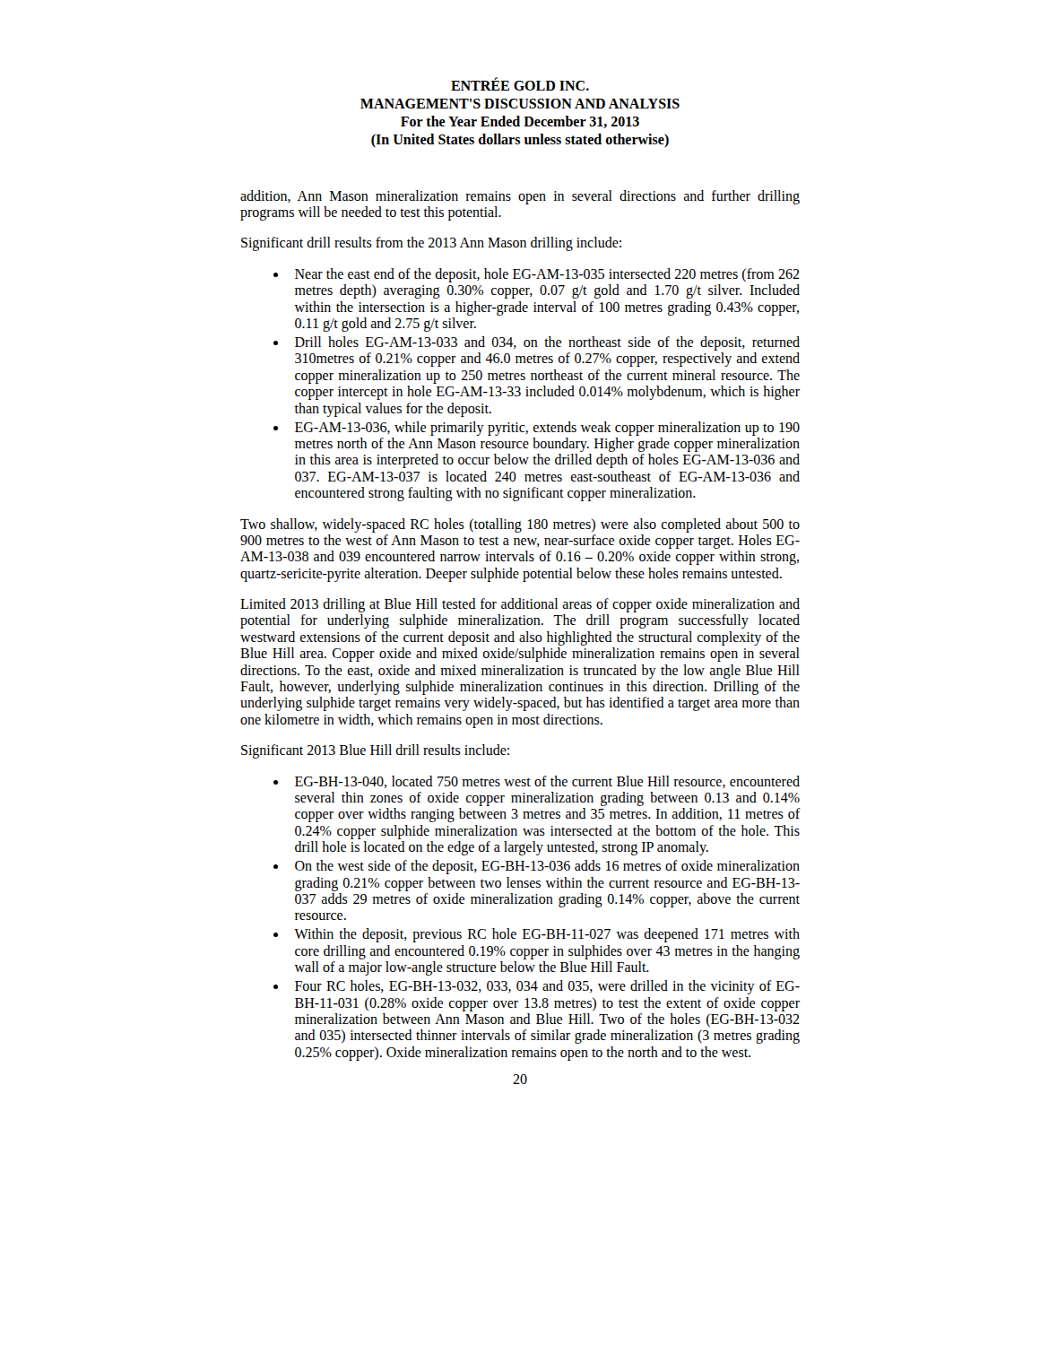ENTRÉE GOLD INC.
MANAGEMENT'S DISCUSSION AND ANALYSIS
For the Year Ended December 31, 2013
(In United States dollars unless stated otherwise)
addition, Ann Mason mineralization remains open in several directions and further drilling programs will be needed to test this potential.
Significant drill results from the 2013 Ann Mason drilling include:
Near the east end of the deposit, hole EG-AM-13-035 intersected 220 metres (from 262 metres depth) averaging 0.30% copper, 0.07 g/t gold and 1.70 g/t silver. Included within the intersection is a higher-grade interval of 100 metres grading 0.43% copper, 0.11 g/t gold and 2.75 g/t silver.
Drill holes EG-AM-13-033 and 034, on the northeast side of the deposit, returned 310metres of 0.21% copper and 46.0 metres of 0.27% copper, respectively and extend copper mineralization up to 250 metres northeast of the current mineral resource. The copper intercept in hole EG-AM-13-33 included 0.014% molybdenum, which is higher than typical values for the deposit.
EG-AM-13-036, while primarily pyritic, extends weak copper mineralization up to 190 metres north of the Ann Mason resource boundary. Higher grade copper mineralization in this area is interpreted to occur below the drilled depth of holes EG-AM-13-036 and 037. EG-AM-13-037 is located 240 metres east-southeast of EG-AM-13-036 and encountered strong faulting with no significant copper mineralization.
Two shallow, widely-spaced RC holes (totalling 180 metres) were also completed about 500 to 900 metres to the west of Ann Mason to test a new, near-surface oxide copper target. Holes EG-AM-13-038 and 039 encountered narrow intervals of 0.16 – 0.20% oxide copper within strong, quartz-sericite-pyrite alteration. Deeper sulphide potential below these holes remains untested.
Limited 2013 drilling at Blue Hill tested for additional areas of copper oxide mineralization and potential for underlying sulphide mineralization. The drill program successfully located westward extensions of the current deposit and also highlighted the structural complexity of the Blue Hill area. Copper oxide and mixed oxide/sulphide mineralization remains open in several directions. To the east, oxide and mixed mineralization is truncated by the low angle Blue Hill Fault, however, underlying sulphide mineralization continues in this direction. Drilling of the underlying sulphide target remains very widely-spaced, but has identified a target area more than one kilometre in width, which remains open in most directions.
Significant 2013 Blue Hill drill results include:
EG-BH-13-040, located 750 metres west of the current Blue Hill resource, encountered several thin zones of oxide copper mineralization grading between 0.13 and 0.14% copper over widths ranging between 3 metres and 35 metres. In addition, 11 metres of 0.24% copper sulphide mineralization was intersected at the bottom of the hole. This drill hole is located on the edge of a largely untested, strong IP anomaly.
On the west side of the deposit, EG-BH-13-036 adds 16 metres of oxide mineralization grading 0.21% copper between two lenses within the current resource and EG-BH-13-037 adds 29 metres of oxide mineralization grading 0.14% copper, above the current resource.
Within the deposit, previous RC hole EG-BH-11-027 was deepened 171 metres with core drilling and encountered 0.19% copper in sulphides over 43 metres in the hanging wall of a major low-angle structure below the Blue Hill Fault.
Four RC holes, EG-BH-13-032, 033, 034 and 035, were drilled in the vicinity of EG-BH-11-031 (0.28% oxide copper over 13.8 metres) to test the extent of oxide copper mineralization between Ann Mason and Blue Hill. Two of the holes (EG-BH-13-032 and 035) intersected thinner intervals of similar grade mineralization (3 metres grading 0.25% copper). Oxide mineralization remains open to the north and to the west.
20